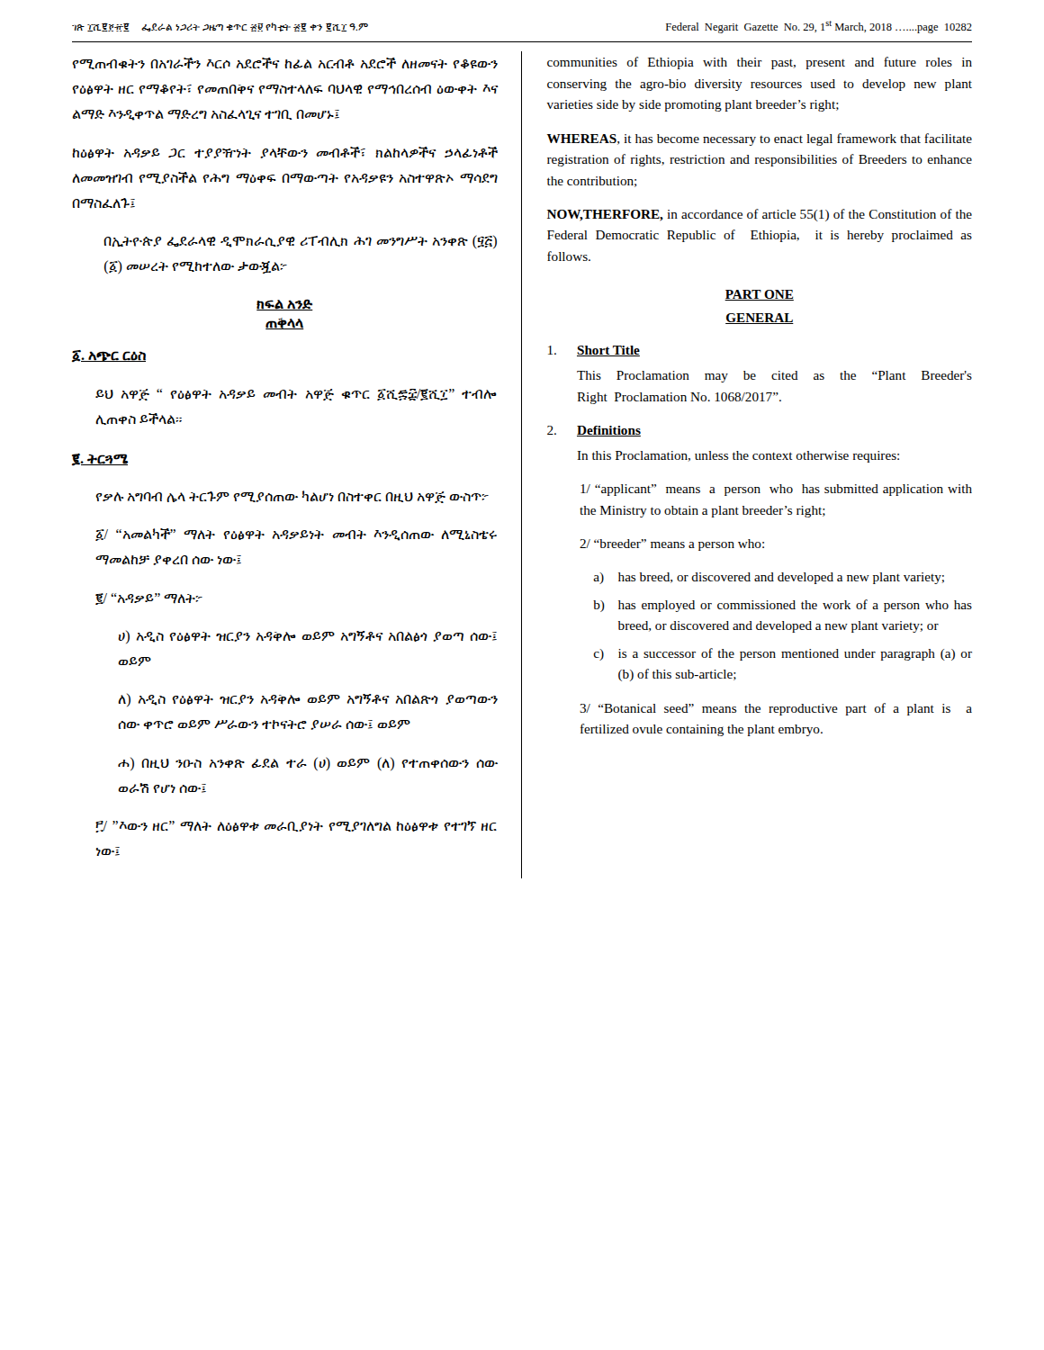ገጽ ፲ሺ፪፻፹፪ ፌደራል ነጋሪት ጋዜጣ ቁጥር ፳፱ የካቲት ፳፪ ቀን ፪ሺ፲ ዓ.ም
Federal Negarit Gazette No. 29, 1st March, 2018 …....page 10282
የሚጠብቁትን በአገራችን እርሶ አደሮችና ከፊል አርብቶ አደሮች ለዘመናት የቆዩውን የዕፅዋት ዘር የማቆየት፣ የመጠበቅና የማስተላለፍ ባህላዊ የማኅበረሰብ ዕውቀት እና ልማድ እንዲቀጥል ማድረግ አስፈላጊና ተገቢ በመሆኑ፤
ከዕፅዋት አዳቃይ ጋር ተያያዥነት ያላቸውን መብቶች፣ ክልከላዎችና ኃላፊነቶች ለመመዝገብ የሚያስችል የሕግ ማዕቀፍ በማውጣት የአዳቃዩን አስተዋጽኦ ማሳደግ በማስፈለጉ፤
በኢትዮጵያ ፌደራላዊ ዲሞክራሲያዊ ሪፐብሊክ ሕገ መንግሥት አንቀጽ (፶፭)(፩) መሠረት የሚከተለው ታውጇል፦
ክፍል አንድ
ጠቅላላ
፩. አጭር ርዕስ
ይህ አዋጅ “ የዕፅዋት አዳቃይ መብት አዋጅ ቁጥር ፩ሺ፷፰/፪ሺ፲” ተብሎ ሊጠቀስ ይችላል።
፪. ትርጓሜ
የቃሉ አግባብ ሌላ ትርጉም የሚያሰጠው ካልሆነ በስተቀር በዚህ አዋጅ ውስጥ፦
፩/ “አመልካች” ማለት የዕፅዋት አዳቃይነት መብት እንዲሰጠው ለሚኒስቴሩ ማመልከቻ ያቀረበ ሰው ነው፤
፪/ “አዳቃይ” ማለት፦
ሀ) አዲስ የዕፅዋት ዝርያን አዳቅሎ ወይም አግኝቶና አበልፅጎ ያወጣ ሰው፤ ወይም
ለ) አዲስ የዕፅዋት ዝርያን አዳቅሎ ወይም አግኝቶና አበልጽጎ ያወጣውን ሰው ቀጥሮ ወይም ሥራውን ተኮናትሮ ያሠራ ሰው፤ ወይም
ሐ) በዚህ ንዑስ አንቀጽ ፊደል ተራ (ሀ) ወይም (ለ) የተጠቀሰውን ሰው ወራሽ የሆነ ሰው፤
፫/ ”እውን ዘር” ማለት ለዕፅዋቱ መራቢያነት የሚያገለግል ከዕፅዋቱ የተገኘ ዘር ነው፤
communities of Ethiopia with their past, present and future roles in conserving the agro-bio diversity resources used to develop new plant varieties side by side promoting plant breeder’s right;
WHEREAS, it has become necessary to enact legal framework that facilitate registration of rights, restriction and responsibilities of Breeders to enhance the contribution;
NOW,THERFORE, in accordance of article 55(1) of the Constitution of the Federal Democratic Republic of Ethiopia, it is hereby proclaimed as follows.
PART ONE
GENERAL
1. Short Title
This Proclamation may be cited as the “Plant Breeder's Right Proclamation No. 1068/2017”.
2. Definitions
In this Proclamation, unless the context otherwise requires:
1/ “applicant” means a person who has submitted application with the Ministry to obtain a plant breeder’s right;
2/ “breeder” means a person who:
a) has breed, or discovered and developed a new plant variety;
b) has employed or commissioned the work of a person who has breed, or discovered and developed a new plant variety; or
c) is a successor of the person mentioned under paragraph (a) or (b) of this sub-article;
3/ “Botanical seed” means the reproductive part of a plant is a fertilized ovule containing the plant embryo.